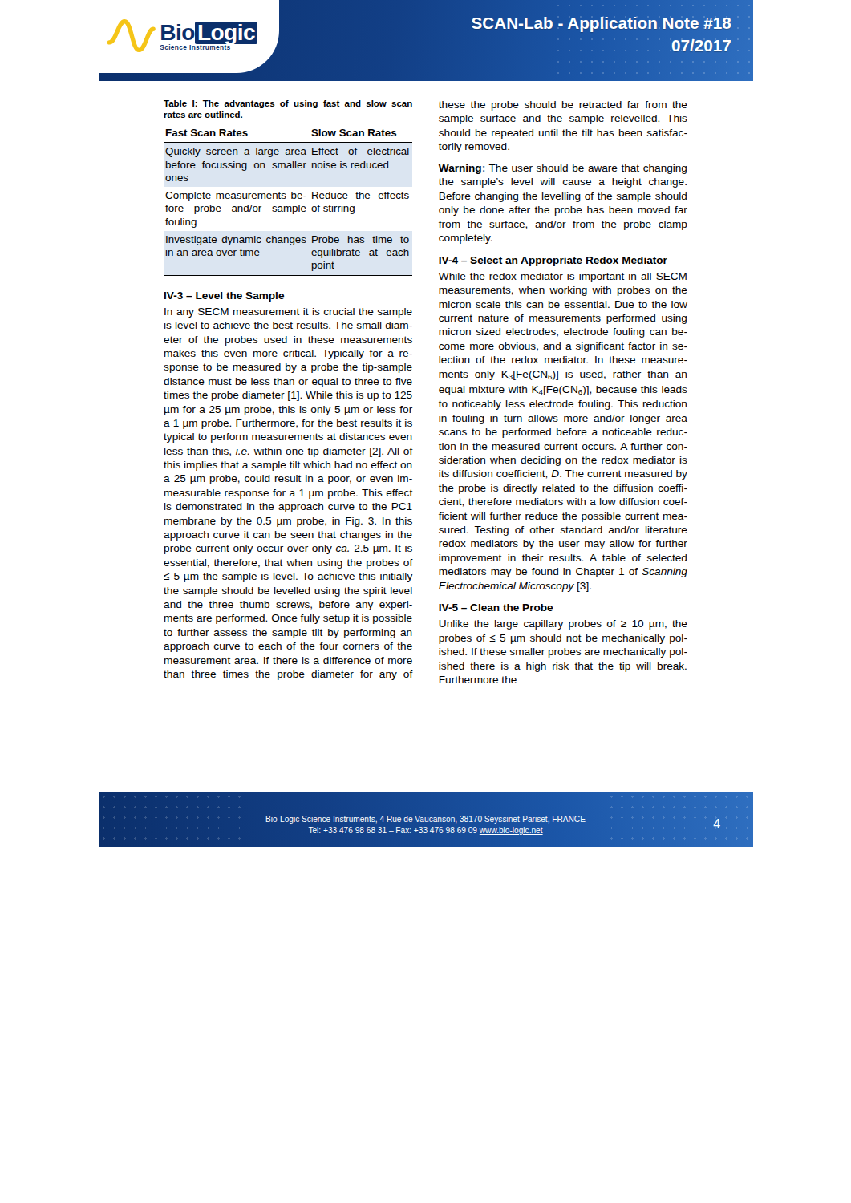Bio Logic
Science Instruments
SCAN-Lab - Application Note #18
07/2017
Table I: The advantages of using fast and slow scan rates are outlined.
| Fast Scan Rates | Slow Scan Rates |
| --- | --- |
| Quickly screen a large area before focussing on smaller ones | Effect of electrical noise is reduced |
| Complete measurements before probe and/or sample fouling | Reduce the effects of stirring |
| Investigate dynamic changes in an area over time | Probe has time to equilibrate at each point |
IV-3 – Level the Sample
In any SECM measurement it is crucial the sample is level to achieve the best results. The small diameter of the probes used in these measurements makes this even more critical. Typically for a response to be measured by a probe the tip-sample distance must be less than or equal to three to five times the probe diameter [1]. While this is up to 125 µm for a 25 µm probe, this is only 5 µm or less for a 1 µm probe. Furthermore, for the best results it is typical to perform measurements at distances even less than this, i.e. within one tip diameter [2]. All of this implies that a sample tilt which had no effect on a 25 µm probe, could result in a poor, or even immeasurable response for a 1 µm probe. This effect is demonstrated in the approach curve to the PC1 membrane by the 0.5 µm probe, in Fig. 3. In this approach curve it can be seen that changes in the probe current only occur over only ca. 2.5 µm. It is essential, therefore, that when using the probes of ≤ 5 µm the sample is level. To achieve this initially the sample should be levelled using the spirit level and the three thumb screws, before any experiments are performed. Once fully setup it is possible to further assess the sample tilt by performing an approach curve to each of the four corners of the measurement area. If there is a difference of more than three times the probe diameter for any of these the probe should be retracted far from the sample surface and the sample relevelled. This should be repeated until the tilt has been satisfactorily removed.
Warning: The user should be aware that changing the sample’s level will cause a height change. Before changing the levelling of the sample should only be done after the probe has been moved far from the surface, and/or from the probe clamp completely.
IV-4 – Select an Appropriate Redox Mediator
While the redox mediator is important in all SECM measurements, when working with probes on the micron scale this can be essential. Due to the low current nature of measurements performed using micron sized electrodes, electrode fouling can become more obvious, and a significant factor in selection of the redox mediator. In these measurements only K3[Fe(CN6)] is used, rather than an equal mixture with K4[Fe(CN6)], because this leads to noticeably less electrode fouling. This reduction in fouling in turn allows more and/or longer area scans to be performed before a noticeable reduction in the measured current occurs. A further consideration when deciding on the redox mediator is its diffusion coefficient, D. The current measured by the probe is directly related to the diffusion coefficient, therefore mediators with a low diffusion coefficient will further reduce the possible current measured. Testing of other standard and/or literature redox mediators by the user may allow for further improvement in their results. A table of selected mediators may be found in Chapter 1 of Scanning Electrochemical Microscopy [3].
IV-5 – Clean the Probe
Unlike the large capillary probes of ≥ 10 µm, the probes of ≤ 5 µm should not be mechanically polished. If these smaller probes are mechanically polished there is a high risk that the tip will break. Furthermore the
Bio-Logic Science Instruments, 4 Rue de Vaucanson, 38170 Seyssinet-Pariset, FRANCE
Tel: +33 476 98 68 31 – Fax: +33 476 98 69 09 www.bio-logic.net
4